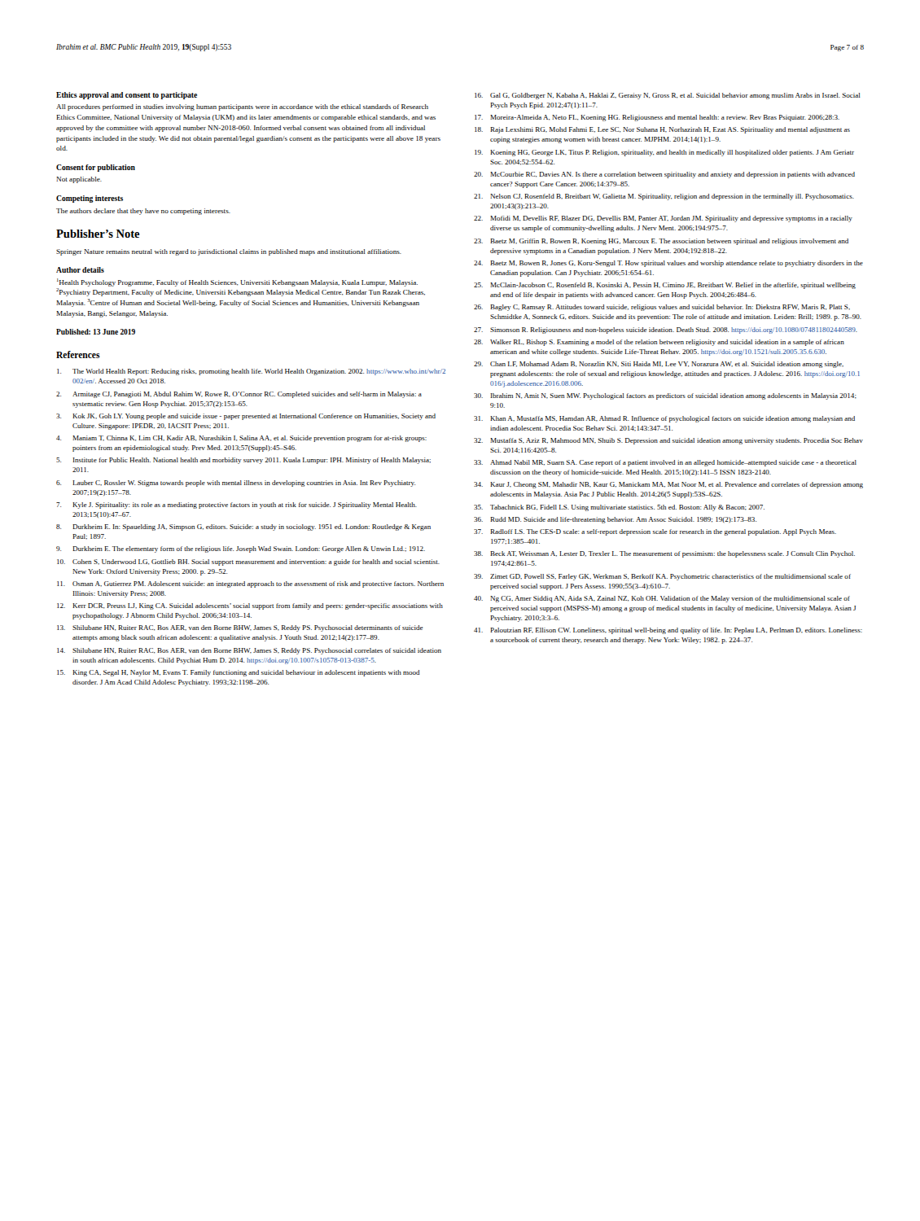Ibrahim et al. BMC Public Health 2019, 19(Suppl 4):553
Page 7 of 8
Ethics approval and consent to participate
All procedures performed in studies involving human participants were in accordance with the ethical standards of Research Ethics Committee, National University of Malaysia (UKM) and its later amendments or comparable ethical standards, and was approved by the committee with approval number NN-2018-060. Informed verbal consent was obtained from all individual participants included in the study. We did not obtain parental/legal guardian/s consent as the participants were all above 18 years old.
Consent for publication
Not applicable.
Competing interests
The authors declare that they have no competing interests.
Publisher’s Note
Springer Nature remains neutral with regard to jurisdictional claims in published maps and institutional affiliations.
Author details
1Health Psychology Programme, Faculty of Health Sciences, Universiti Kebangsaan Malaysia, Kuala Lumpur, Malaysia. 2Psychiatry Department, Faculty of Medicine, Universiti Kebangsaan Malaysia Medical Centre, Bandar Tun Razak Cheras, Malaysia. 3Centre of Human and Societal Well-being, Faculty of Social Sciences and Humanities, Universiti Kebangsaan Malaysia, Bangi, Selangor, Malaysia.
Published: 13 June 2019
References
The World Health Report: Reducing risks, promoting health life. World Health Organization. 2002. https://www.who.int/whr/2002/en/. Accessed 20 Oct 2018.
Armitage CJ, Panagioti M, Abdul Rahim W, Rowe R, O’Connor RC. Completed suicides and self-harm in Malaysia: a systematic review. Gen Hosp Psychiat. 2015;37(2):153–65.
Kok JK, Goh LY. Young people and suicide issue - paper presented at International Conference on Humanities, Society and Culture. Singapore: IPEDR, 20, IACSIT Press; 2011.
Maniam T, Chinna K, Lim CH, Kadir AB, Nurashikin I, Salina AA, et al. Suicide prevention program for at-risk groups: pointers from an epidemiological study. Prev Med. 2013;57(Suppl):45–S46.
Institute for Public Health. National health and morbidity survey 2011. Kuala Lumpur: IPH. Ministry of Health Malaysia; 2011.
Lauber C, Rossler W. Stigma towards people with mental illness in developing countries in Asia. Int Rev Psychiatry. 2007;19(2):157–78.
Kyle J. Spirituality: its role as a mediating protective factors in youth at risk for suicide. J Spirituality Mental Health. 2013;15(10):47–67.
Durkheim E. In: Spauelding JA, Simpson G, editors. Suicide: a study in sociology. 1951 ed. London: Routledge & Kegan Paul; 1897.
Durkheim E. The elementary form of the religious life. Joseph Wad Swain. London: George Allen & Unwin Ltd.; 1912.
Cohen S, Underwood LG, Gottlieb BH. Social support measurement and intervention: a guide for health and social scientist. New York: Oxford University Press; 2000. p. 29–52.
Osman A, Gutierrez PM. Adolescent suicide: an integrated approach to the assessment of risk and protective factors. Northern Illinois: University Press; 2008.
Kerr DCR, Preuss LJ, King CA. Suicidal adolescents’ social support from family and peers: gender-specific associations with psychopathology. J Abnorm Child Psychol. 2006;34:103–14.
Shilubane HN, Ruiter RAC, Bos AER, van den Borne BHW, James S, Reddy PS. Psychosocial determinants of suicide attempts among black south african adolescent: a qualitative analysis. J Youth Stud. 2012;14(2):177–89.
Shilubane HN, Ruiter RAC, Bos AER, van den Borne BHW, James S, Reddy PS. Psychosocial correlates of suicidal ideation in south african adolescents. Child Psychiat Hum D. 2014. https://doi.org/10.1007/s10578-013-0387-5.
King CA, Segal H, Naylor M, Evans T. Family functioning and suicidal behaviour in adolescent inpatients with mood disorder. J Am Acad Child Adolesc Psychiatry. 1993;32:1198–206.
Gal G, Goldberger N, Kabaha A, Haklai Z, Geraisy N, Gross R, et al. Suicidal behavior among muslim Arabs in Israel. Social Psych Psych Epid. 2012;47(1):11–7.
Moreira-Almeida A, Neto FL, Koening HG. Religiousness and mental health: a review. Rev Bras Psiquiatr. 2006;28:3.
Raja Lexshimi RG, Mohd Fahmi E, Lee SC, Nor Suhana H, Norhazirah H, Ezat AS. Spirituality and mental adjustment as coping strategies among women with breast cancer. MJPHM. 2014;14(1):1–9.
Koening HG, George LK, Titus P. Religion, spirituality, and health in medically ill hospitalized older patients. J Am Geriatr Soc. 2004;52:554–62.
McCourbie RC, Davies AN. Is there a correlation between spirituality and anxiety and depression in patients with advanced cancer? Support Care Cancer. 2006;14:379–85.
Nelson CJ, Rosenfeld B, Breitbart W, Galietta M. Spirituality, religion and depression in the terminally ill. Psychosomatics. 2001;43(3):213–20.
Mofidi M, Devellis RF, Blazer DG, Devellis BM, Panter AT, Jordan JM. Spirituality and depressive symptoms in a racially diverse us sample of community-dwelling adults. J Nerv Ment. 2006;194:975–7.
Baetz M, Griffin R, Bowen R, Koening HG, Marcoux E. The association between spiritual and religious involvement and depressive symptoms in a Canadian population. J Nerv Ment. 2004;192:818–22.
Baetz M, Bowen R, Jones G, Koru-Sengul T. How spiritual values and worship attendance relate to psychiatry disorders in the Canadian population. Can J Psychiatr. 2006;51:654–61.
McClain-Jacobson C, Rosenfeld B, Kosinski A, Pessin H, Cimino JE, Breitbart W. Belief in the afterlife, spiritual wellbeing and end of life despair in patients with advanced cancer. Gen Hosp Psych. 2004;26:484–6.
Bagley C, Ramsay R. Attitudes toward suicide, religious values and suicidal behavior. In: Diekstra RFW, Maris R, Platt S, Schmidtke A, Sonneck G, editors. Suicide and its prevention: The role of attitude and imitation. Leiden: Brill; 1989. p. 78–90.
Simonson R. Religiousness and non-hopeless suicide ideation. Death Stud. 2008. https://doi.org/10.1080/074811802440589.
Walker RL, Bishop S. Examining a model of the relation between religiosity and suicidal ideation in a sample of african american and white college students. Suicide Life-Threat Behav. 2005. https://doi.org/10.1521/suli.2005.35.6.630.
Chan LF, Mohamad Adam B, Norazlin KN, Siti Haida MI, Lee VY, Norazura AW, et al. Suicidal ideation among single, pregnant adolescents: the role of sexual and religious knowledge, attitudes and practices. J Adolesc. 2016. https://doi.org/10.1016/j.adolescence.2016.08.006.
Ibrahim N, Amit N, Suen MW. Psychological factors as predictors of suicidal ideation among adolescents in Malaysia 2014; 9:10.
Khan A, Mustaffa MS, Hamdan AR, Ahmad R. Influence of psychological factors on suicide ideation among malaysian and indian adolescent. Procedia Soc Behav Sci. 2014;143:347–51.
Mustaffa S, Aziz R, Mahmood MN, Shuib S. Depression and suicidal ideation among university students. Procedia Soc Behav Sci. 2014;116:4205–8.
Ahmad Nabil MR, Suarn SA. Case report of a patient involved in an alleged homicide–attempted suicide case - a theoretical discussion on the theory of homicide-suicide. Med Health. 2015;10(2):141–5 ISSN 1823-2140.
Kaur J, Cheong SM, Mahadir NB, Kaur G, Manickam MA, Mat Noor M, et al. Prevalence and correlates of depression among adolescents in Malaysia. Asia Pac J Public Health. 2014;26(5 Suppl):53S–62S.
Tabachnick BG, Fidell LS. Using multivariate statistics. 5th ed. Boston: Ally & Bacon; 2007.
Rudd MD. Suicide and life-threatening behavior. Am Assoc Suicidol. 1989; 19(2):173–83.
Radloff LS. The CES-D scale: a self-report depression scale for research in the general population. Appl Psych Meas. 1977;1:385–401.
Beck AT, Weissman A, Lester D, Trexler L. The measurement of pessimism: the hopelessness scale. J Consult Clin Psychol. 1974;42:861–5.
Zimet GD, Powell SS, Farley GK, Werkman S, Berkoff KA. Psychometric characteristics of the multidimensional scale of perceived social support. J Pers Assess. 1990;55(3–4):610–7.
Ng CG, Amer Siddiq AN, Aida SA, Zainal NZ, Koh OH. Validation of the Malay version of the multidimensional scale of perceived social support (MSPSS-M) among a group of medical students in faculty of medicine, University Malaya. Asian J Psychiatry. 2010;3:3–6.
Paloutzian RF, Ellison CW. Loneliness, spiritual well-being and quality of life. In: Peplau LA, Perlman D, editors. Loneliness: a sourcebook of current theory, research and therapy. New York: Wiley; 1982. p. 224–37.